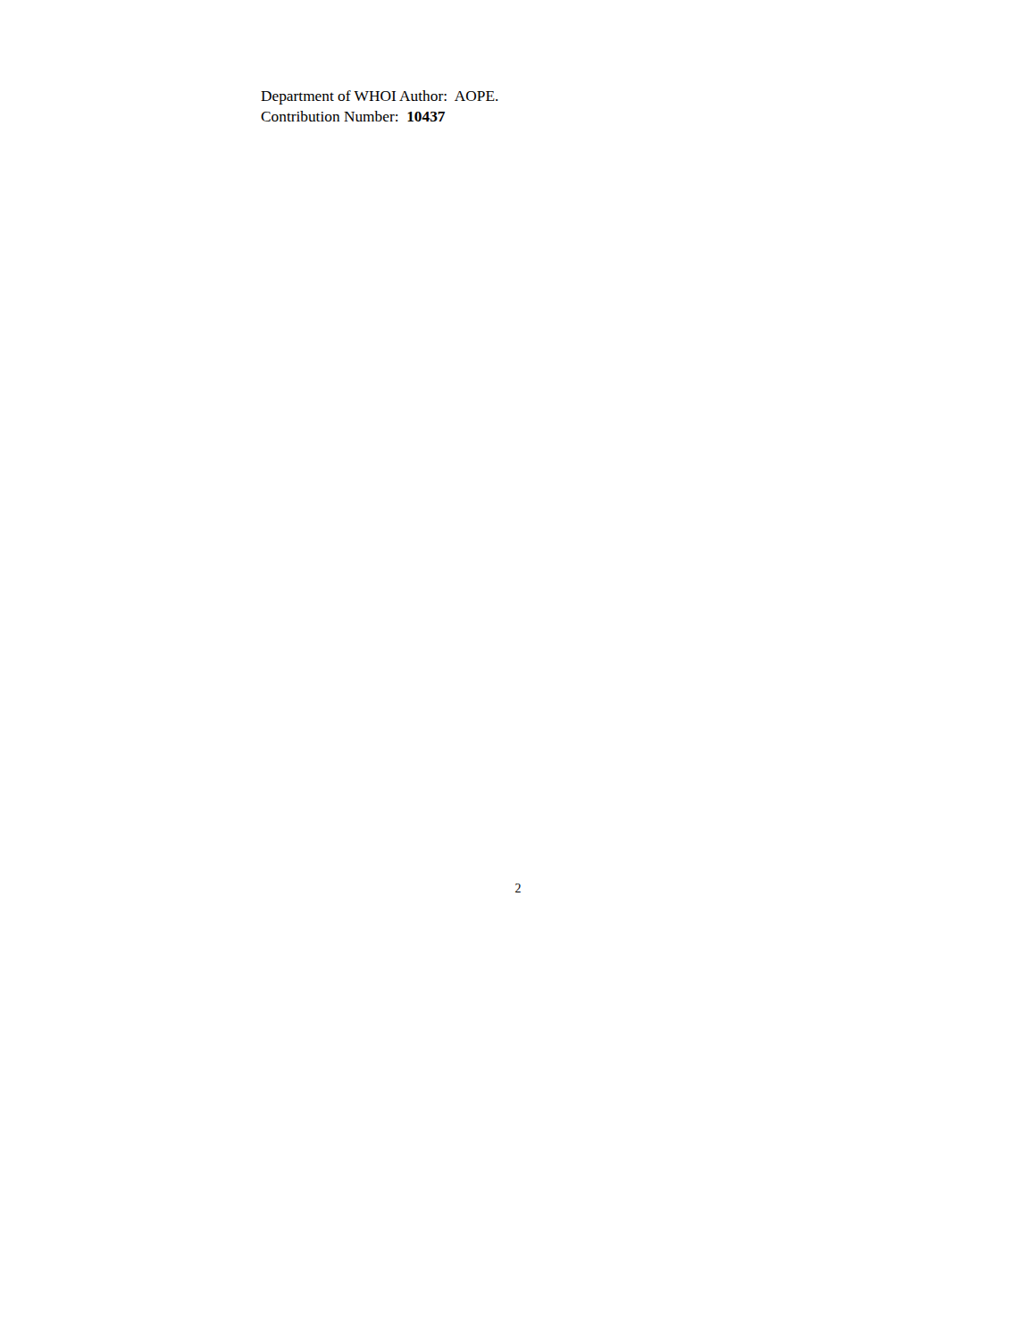Department of WHOI Author: AOPE.
Contribution Number: 10437
2